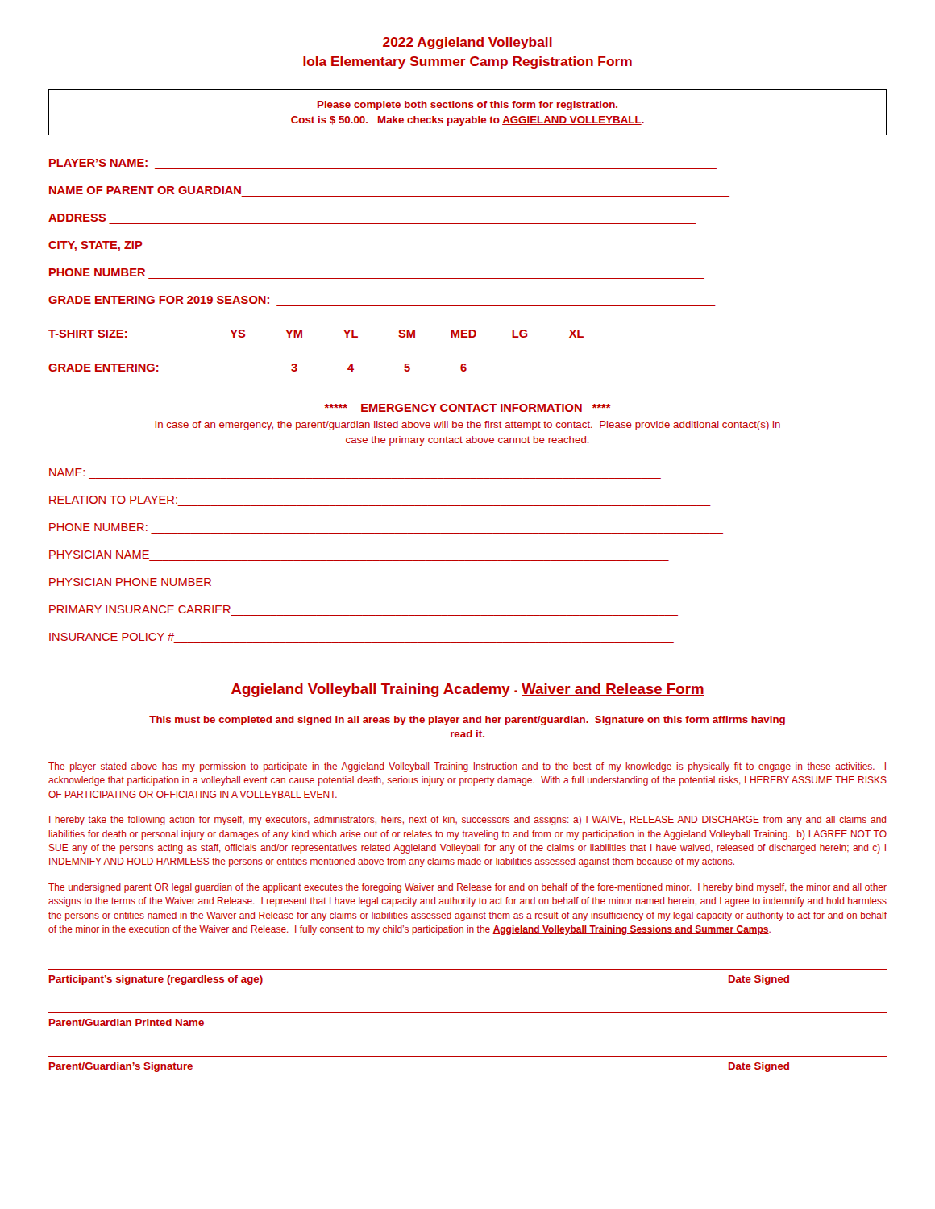2022 Aggieland Volleyball
Iola Elementary Summer Camp Registration Form
Please complete both sections of this form for registration.
Cost is $ 50.00. Make checks payable to AGGIELAND VOLLEYBALL.
PLAYER’S NAME: ___________________________________________________________________________________________
NAME OF PARENT OR GUARDIAN_______________________________________________________________________________
ADDRESS _______________________________________________________________________________________________
CITY, STATE, ZIP _________________________________________________________________________________________
PHONE NUMBER __________________________________________________________________________________________
GRADE ENTERING FOR 2019 SEASON: _______________________________________________________________________
T-SHIRT SIZE: YS YM YL SM MED LG XL
GRADE ENTERING: 3456
***** EMERGENCY CONTACT INFORMATION ****
In case of an emergency, the parent/guardian listed above will be the first attempt to contact. Please provide additional contact(s) in
case the primary contact above cannot be reached.
NAME: _______________________________________________________________________________________
RELATION TO PLAYER:_________________________________________________________________________________
PHONE NUMBER: _______________________________________________________________________________________
PHYSICIAN NAME_______________________________________________________________________________
PHYSICIAN PHONE NUMBER_______________________________________________________________________
PRIMARY INSURANCE CARRIER____________________________________________________________________
INSURANCE POLICY #____________________________________________________________________________
Aggieland Volleyball Training Academy - Waiver and Release Form
This must be completed and signed in all areas by the player and her parent/guardian. Signature on this form affirms having
read it.
The player stated above has my permission to participate in the Aggieland Volleyball Training Instruction and to the best of my knowledge is physically fit to engage in these activities. I acknowledge that participation in a volleyball event can cause potential death, serious injury or property damage. With a full understanding of the potential risks, I HEREBY ASSUME THE RISKS OF PARTICIPATING OR OFFICIATING IN A VOLLEYBALL EVENT.
I hereby take the following action for myself, my executors, administrators, heirs, next of kin, successors and assigns: a) I WAIVE, RELEASE AND DISCHARGE from any and all claims and liabilities for death or personal injury or damages of any kind which arise out of or relates to my traveling to and from or my participation in the Aggieland Volleyball Training. b) I AGREE NOT TO SUE any of the persons acting as staff, officials and/or representatives related Aggieland Volleyball for any of the claims or liabilities that I have waived, released of discharged herein; and c) I INDEMNIFY AND HOLD HARMLESS the persons or entities mentioned above from any claims made or liabilities assessed against them because of my actions.
The undersigned parent OR legal guardian of the applicant executes the foregoing Waiver and Release for and on behalf of the fore-mentioned minor. I hereby bind myself, the minor and all other assigns to the terms of the Waiver and Release. I represent that I have legal capacity and authority to act for and on behalf of the minor named herein, and I agree to indemnify and hold harmless the persons or entities named in the Waiver and Release for any claims or liabilities assessed against them as a result of any insufficiency of my legal capacity or authority to act for and on behalf of the minor in the execution of the Waiver and Release. I fully consent to my child’s participation in the Aggieland Volleyball Training Sessions and Summer Camps.
Participant’s signature (regardless of age) Date Signed
Parent/Guardian Printed Name
Parent/Guardian’s Signature Date Signed